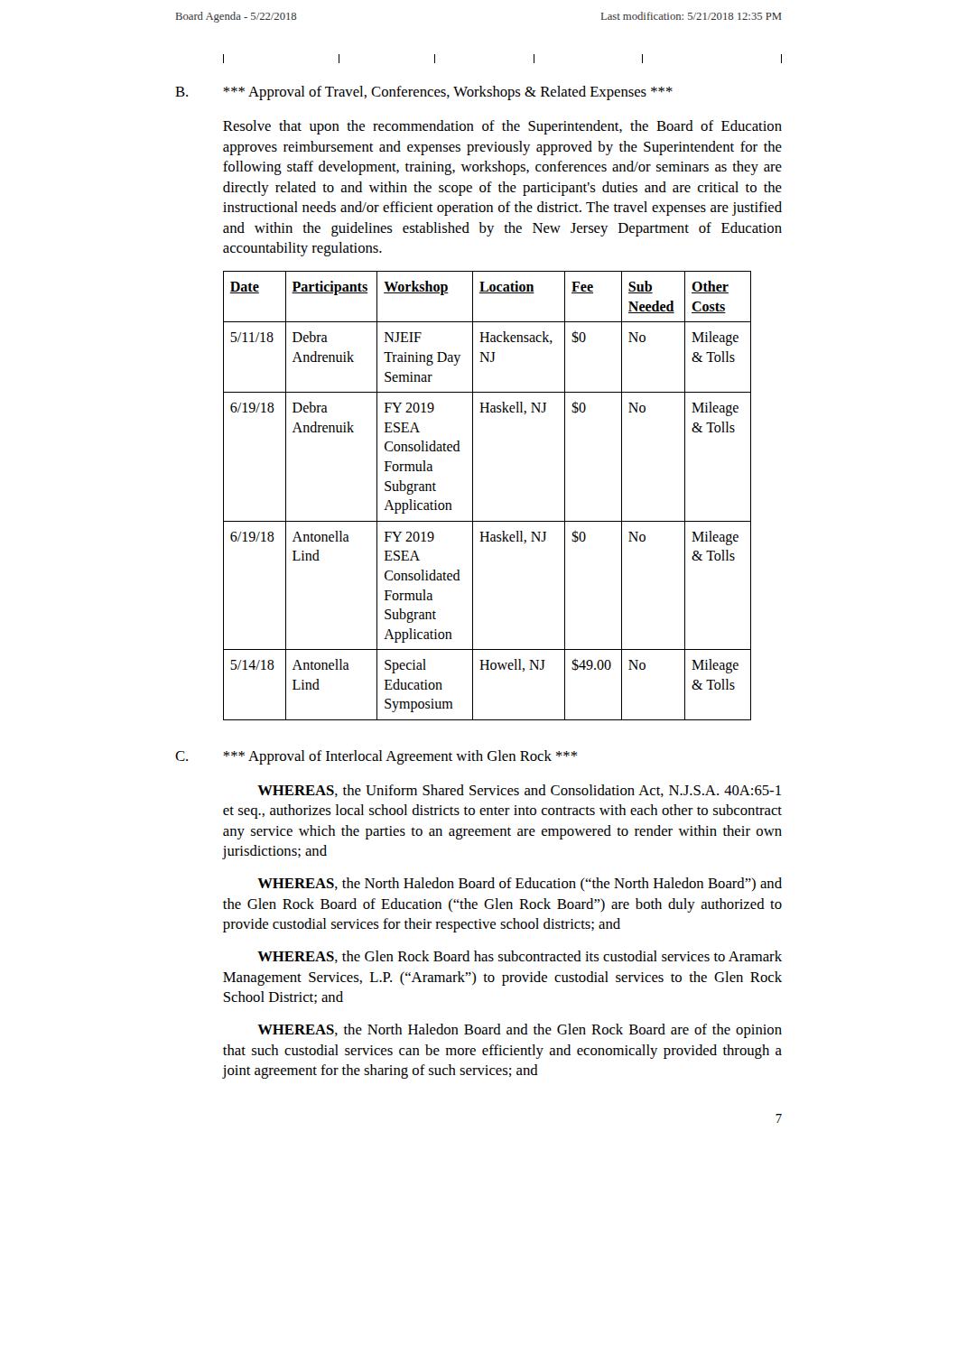Board Agenda - 5/22/2018
Last modification: 5/21/2018 12:35 PM
B.
*** Approval of Travel, Conferences, Workshops & Related Expenses ***
Resolve that upon the recommendation of the Superintendent, the Board of Education approves reimbursement and expenses previously approved by the Superintendent for the following staff development, training, workshops, conferences and/or seminars as they are directly related to and within the scope of the participant's duties and are critical to the instructional needs and/or efficient operation of the district. The travel expenses are justified and within the guidelines established by the New Jersey Department of Education accountability regulations.
| Date | Participants | Workshop | Location | Fee | Sub Needed | Other Costs |
| --- | --- | --- | --- | --- | --- | --- |
| 5/11/18 | Debra Andrenuik | NJEIF Training Day Seminar | Hackensack, NJ | $0 | No | Mileage & Tolls |
| 6/19/18 | Debra Andrenuik | FY 2019 ESEA Consolidated Formula Subgrant Application | Haskell, NJ | $0 | No | Mileage & Tolls |
| 6/19/18 | Antonella Lind | FY 2019 ESEA Consolidated Formula Subgrant Application | Haskell, NJ | $0 | No | Mileage & Tolls |
| 5/14/18 | Antonella Lind | Special Education Symposium | Howell, NJ | $49.00 | No | Mileage & Tolls |
C.
*** Approval of Interlocal Agreement with Glen Rock ***
WHEREAS, the Uniform Shared Services and Consolidation Act, N.J.S.A. 40A:65-1 et seq., authorizes local school districts to enter into contracts with each other to subcontract any service which the parties to an agreement are empowered to render within their own jurisdictions; and
WHEREAS, the North Haledon Board of Education (“the North Haledon Board”) and the Glen Rock Board of Education (“the Glen Rock Board”) are both duly authorized to provide custodial services for their respective school districts; and
WHEREAS, the Glen Rock Board has subcontracted its custodial services to Aramark Management Services, L.P. (“Aramark”) to provide custodial services to the Glen Rock School District; and
WHEREAS, the North Haledon Board and the Glen Rock Board are of the opinion that such custodial services can be more efficiently and economically provided through a joint agreement for the sharing of such services; and
7